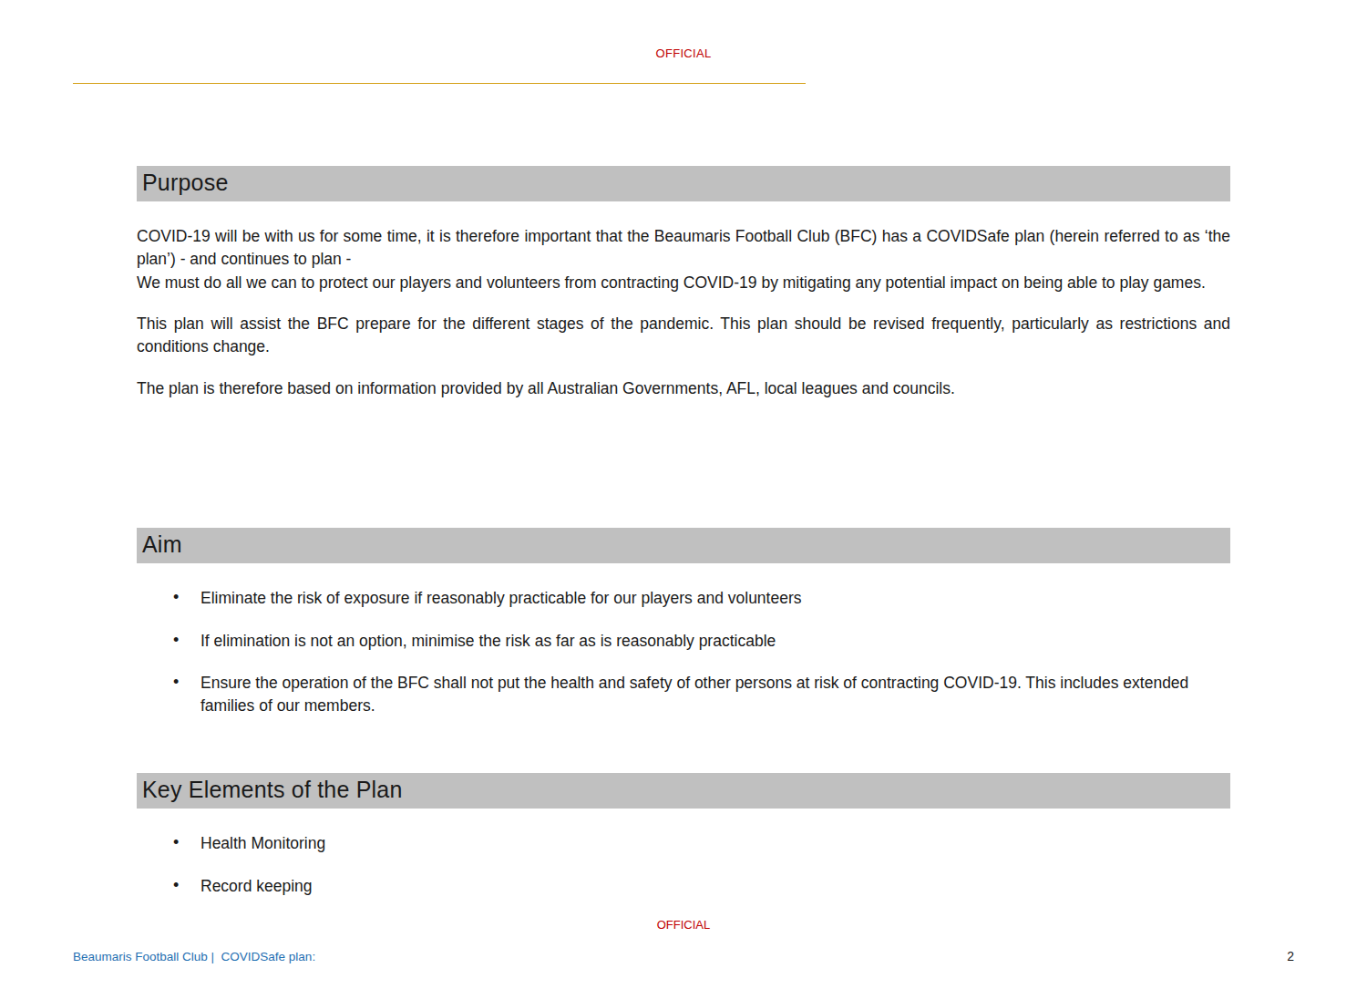OFFICIAL
Purpose
COVID-19 will be with us for some time, it is therefore important that the Beaumaris Football Club (BFC) has a COVIDSafe plan (herein referred to as ‘the plan’) - and continues to plan -
We must do all we can to protect our players and volunteers from contracting COVID-19 by mitigating any potential impact on being able to play games.
This plan will assist the BFC prepare for the different stages of the pandemic. This plan should be revised frequently, particularly as restrictions and conditions change.
The plan is therefore based on information provided by all Australian Governments, AFL, local leagues and councils.
Aim
Eliminate the risk of exposure if reasonably practicable for our players and volunteers
If elimination is not an option, minimise the risk as far as is reasonably practicable
Ensure the operation of the BFC shall not put the health and safety of other persons at risk of contracting COVID-19. This includes extended families of our members.
Key Elements of the Plan
Health Monitoring
Record keeping
OFFICIAL
Beaumaris Football Club | COVIDSafe plan:
2